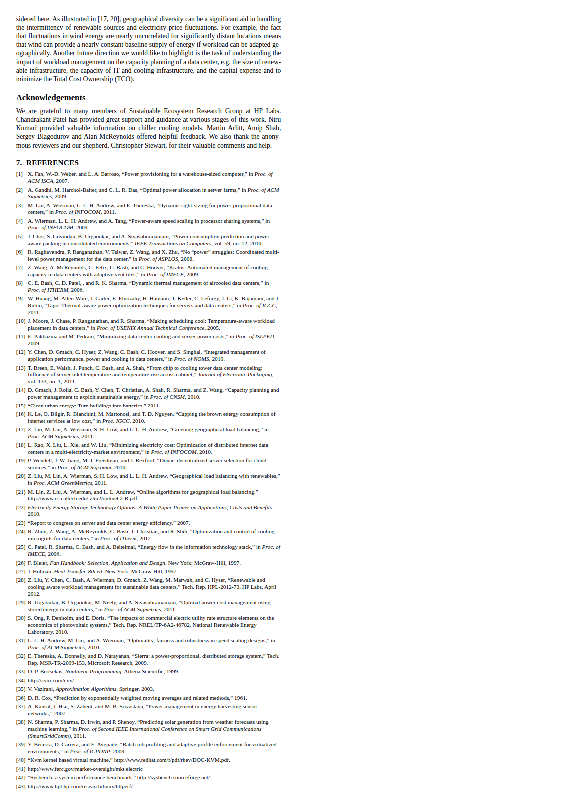sidered here. As illustrated in [17, 20], geographical diversity can be a significant aid in handling the intermittency of renewable sources and electricity price fluctuations. For example, the fact that fluctuations in wind energy are nearly uncorrelated for significantly distant locations means that wind can provide a nearly constant baseline supply of energy if workload can be adapted geographically. Another future direction we would like to highlight is the task of understanding the impact of workload management on the capacity planning of a data center, e.g. the size of renewable infrastructure, the capacity of IT and cooling infrastructure, and the capital expense and to minimize the Total Cost Ownership (TCO).
Acknowledgements
We are grateful to many members of Sustainable Ecosystem Research Group at HP Labs. Chandrakant Patel has provided great support and guidance at various stages of this work. Niru Kumari provided valuable information on chiller cooling models. Martin Arlitt, Amip Shah, Sergey Blagodurov and Alan McReynolds offered helpful feedback. We also thank the anonymous reviewers and our shepherd, Christopher Stewart, for their valuable comments and help.
7. REFERENCES
[1] X. Fan, W.-D. Weber, and L. A. Barroso, “Power provisioning for a warehouse-sized computer,” in Proc. of ACM ISCA, 2007.
[2] A. Gandhi, M. Harchol-Balter, and C. L. R. Das, “Optimal power allocation in server farms,” in Proc. of ACM Sigmetrics, 2009.
[3] M. Lin, A. Wierman, L. L. H. Andrew, and E. Thereska, “Dynamic right-sizing for power-proportional data centers,” in Proc. of INFOCOM, 2011.
[4] A. Wierman, L. L. H. Andrew, and A. Tang, “Power-aware speed scaling in processor sharing systems,” in Proc. of INFOCOM, 2009.
[5] J. Choi, S. Govindan, B. Urgaonkar, and A. Sivasubramaniam, “Power consumption prediction and power-aware packing in consolidated environments,” IEEE Transactions on Computers, vol. 59, no. 12, 2010.
[6] R. Raghavendra, P. Ranganathan, V. Talwar, Z. Wang, and X. Zhu, “No “power” struggles: Coordinated multi-level power management for the data center,” in Proc. of ASPLOS, 2008.
[7] Z. Wang, A. McReynolds, C. Felix, C. Bash, and C. Hoover, “Kratos: Automated management of cooling capacity in data centers with adaptive vent tiles,” in Proc. of IMECE, 2009.
[8] C. E. Bash, C. D. Patel, , and R. K. Sharma, “Dynamic thermal management of aircooled data centers,” in Proc. of ITHERM, 2006.
[9] W. Huang, M. Allen-Ware, J. Carter, E. Elnozahy, H. Hamann, T. Keller, C. Lefurgy, J. Li, K. Rajamani, and J. Rubio, “Tapo: Thermal-aware power optimization techniques for servers and data centers,” in Proc. of IGCC, 2011.
[10] J. Moore, J. Chase, P. Ranganathan, and R. Sharma, “Making scheduling cool: Temperature-aware workload placement in data centers,” in Proc. of USENIX Annual Technical Conference, 2005.
[11] E. Pakbaznia and M. Pedram, “Minimizing data center cooling and server power costs,” in Proc. of ISLPED, 2009.
[12] Y. Chen, D. Gmach, C. Hyser, Z. Wang, C. Bash, C. Hoover, and S. Singhal, “Integrated management of application performance, power and cooling in data centers,” in Proc. of NOMS, 2010.
[13] T. Breen, E. Walsh, J. Punch, C. Bash, and A. Shah, “From chip to cooling tower data center modeling: Influence of server inlet temperature and temperature rise across cabinet,” Journal of Electronic Packaging, vol. 133, no. 1, 2011.
[14] D. Gmach, J. Rolia, C. Bash, Y. Chen, T. Christian, A. Shah, R. Sharma, and Z. Wang, “Capacity planning and power management to exploit sustainable energy,” in Proc. of CNSM, 2010.
[15]“Clean urban energy: Turn buildings into batteries.” 2011.
[16] K. Le, O. Bilgir, R. Bianchini, M. Martonosi, and T. D. Nguyen, “Capping the brown energy consumption of internet services at low cost,” in Proc. IGCC, 2010.
[17] Z. Liu, M. Lin, A. Wierman, S. H. Low, and L. L. H. Andrew, “Greening geographical load balancing,” in Proc. ACM Sigmetrics, 2011.
[18] L. Rao, X. Liu, L. Xie, and W. Liu, “Minimizing electricity cost: Optimization of distributed internet data centers in a multi-electricity-market environment,” in Proc. of INFOCOM, 2010.
[19] P. Wendell, J. W. Jiang, M. J. Freedman, and J. Rexford, “Donar: decentralized server selection for cloud services,” in Proc. of ACM Sigcomm, 2010.
[20] Z. Liu, M. Lin, A. Wierman, S. H. Low, and L. L. H. Andrew, “Geographical load balancing with renewables,” in Proc. ACM GreenMetrics, 2011.
[21] M. Lin, Z. Liu, A. Wierman, and L. L. Andrew, “Online algorithms for geographical load balancing.” http://www.cs.caltech.edu/ zliu2/onlineGLB.pdf.
[22] Electricity Energy Storage Technology Options: A White Paper Primer on Applications, Costs and Benefits. 2010.
[23]“Report to congress on server and data center energy efficiency.” 2007.
[24] R. Zhou, Z. Wang, A. McReynolds, C. Bash, T. Christian, and R. Shih, “Optimization and control of cooling microgrids for data centers,” in Proc. of ITherm, 2012.
[25] C. Patel, R. Sharma, C. Bash, and A. Beitelmal, “Energy flow in the information technology stack,” in Proc. of IMECE, 2006.
[26] F. Bleier, Fan Handbook: Selection, Application and Design. New York: McGraw-Hill, 1997.
[27] J. Holman, Heat Transfer. 8th ed. New York: McGraw-Hill, 1997.
[28] Z. Liu, Y. Chen, C. Bash, A. Wierman, D. Gmach, Z. Wang, M. Marwah, and C. Hyser, “Renewable and cooling aware workload management for sustainable data centers,” Tech. Rep. HPL-2012-73, HP Labs, April 2012.
[29] R. Urgaonkar, B. Urgaonkar, M. Neely, and A. Sivasubramaniam, “Optimal power cost management using stored energy in data centers,” in Proc. of ACM Sigmetrics, 2011.
[30] S. Ong, P. Denholm, and E. Doris, “The impacts of commercial electric utility rate structure elements on the economics of photovoltaic systems,” Tech. Rep. NREL/TP-6A2-46782, National Renewable Energy Laboratory, 2010.
[31] L. L. H. Andrew, M. Lin, and A. Wierman, “Optimality, fairness and robustness in speed scaling designs,” in Proc. of ACM Sigmetrics, 2010.
[32] E. Thereska, A. Donnelly, and D. Narayanan, “Sierra: a power-proportional, distributed storage system,” Tech. Rep. MSR-TR-2009-153, Microsoft Research, 2009.
[33] D. P. Bertsekas, Nonlinear Programming. Athena Scientific, 1999.
[34] http://cvxr.com/cvx/
[35] V. Vazirani, Approximation Algorithms. Springer, 2003.
[36] D. R. Cox, “Prediction by exponentially weighted moving averages and related methods,” 1961.
[37] A. Kansal, J. Hsu, S. Zahedi, and M. B. Srivastava, “Power management in energy harvesting sensor networks,” 2007.
[38] N. Sharma, P. Sharma, D. Irwin, and P. Shenoy, “Predicting solar generation from weather forecasts using machine learning,” in Proc. of Second IEEE International Conference on Smart Grid Communications (SmartGridComm), 2011.
[39] Y. Becerra, D. Carrera, and E. Ayguade, “Batch job profiling and adaptive profile enforcement for virtualized environments,” in Proc. of ICPDNP, 2009.
[40]“Kvm kernel based virtual machine.” http://www.redhat.com/f/pdf/rhev/DOC-KVM.pdf.
[41] http://www.ferc.gov/market-oversight/mkt electric
[42]“Sysbench: a system performance benchmark.” http://sysbench.sourceforge.net/.
[43] http://www.hpl.hp.com/research/linux/httperf/